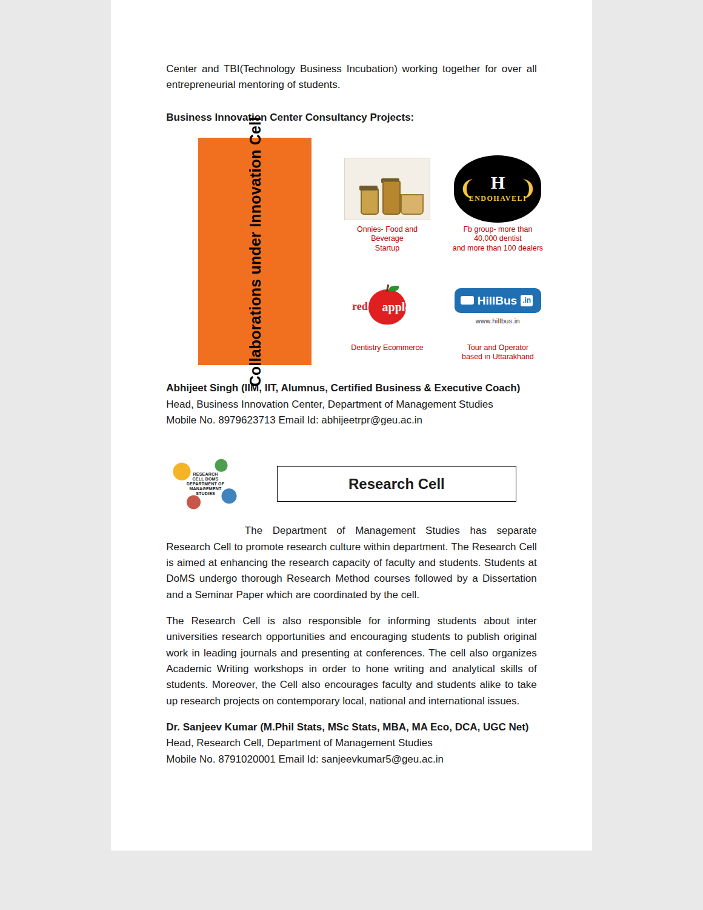Center and TBI(Technology Business Incubation) working together for over all entrepreneurial mentoring of students.
Business Innovation Center Consultancy Projects:
Collaborations under Innovation Cell
Onnies- Food and Beverage
Startup
❨ ❩
H
ENDOHAVELI
Fb group- more than 40,000 dentist
and more than 100 dealers
red
apple
Dentistry Ecommerce
HillBus.in
www.hillbus.in
Tour and Operator
based in Uttarakhand
Abhijeet Singh (IIM, IIT, Alumnus, Certified Business & Executive Coach)
Head, Business Innovation Center, Department of Management Studies
Mobile No. 8979623713 Email Id: abhijeetrpr@geu.ac.in
Research
Cell DoMS
Department of
Management Studies
Research Cell
The Department of Management Studies has separate Research Cell to promote research culture within department. The Research Cell is aimed at enhancing the research capacity of faculty and students. Students at DoMS undergo thorough Research Method courses followed by a Dissertation and a Seminar Paper which are coordinated by the cell.
The Research Cell is also responsible for informing students about inter universities research opportunities and encouraging students to publish original work in leading journals and presenting at conferences. The cell also organizes Academic Writing workshops in order to hone writing and analytical skills of students. Moreover, the Cell also encourages faculty and students alike to take up research projects on contemporary local, national and international issues.
Dr. Sanjeev Kumar (M.Phil Stats, MSc Stats, MBA, MA Eco, DCA, UGC Net)
Head, Research Cell, Department of Management Studies
Mobile No. 8791020001 Email Id: sanjeevkumar5@geu.ac.in